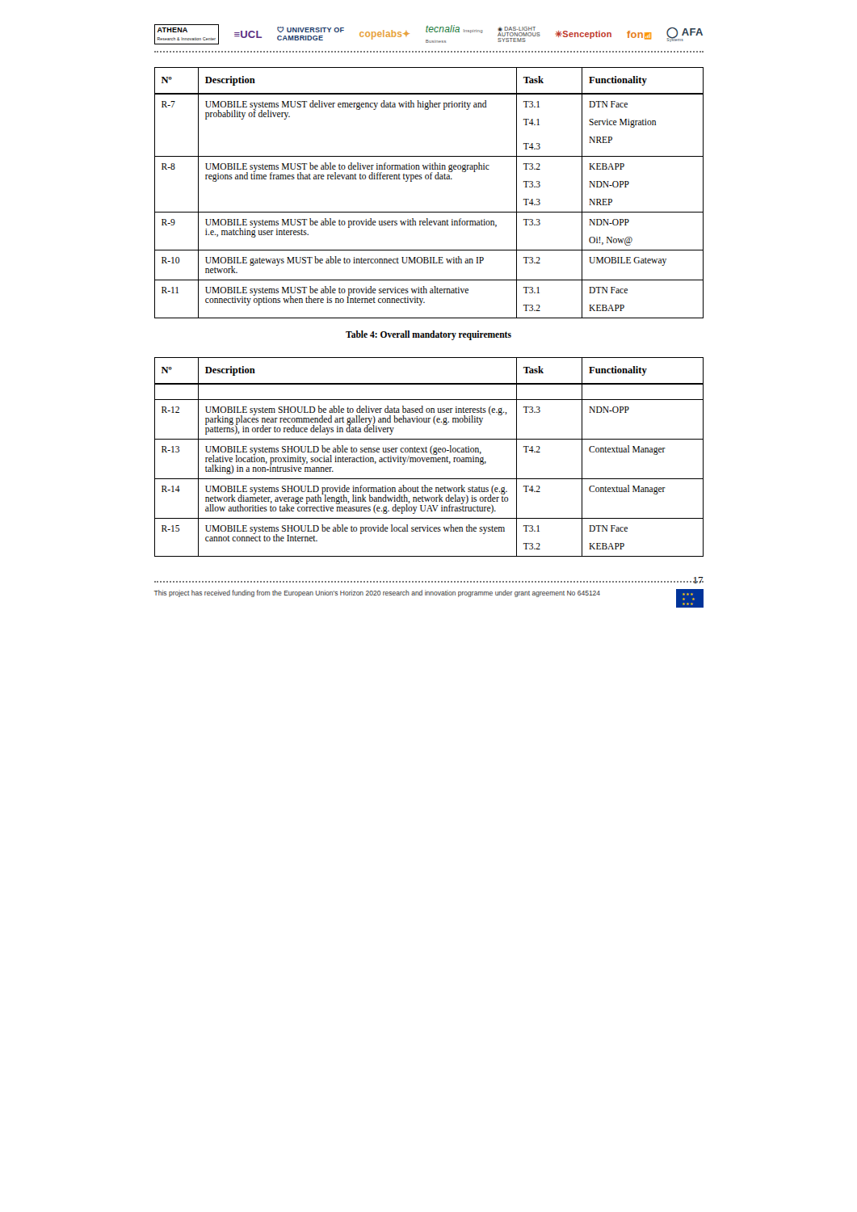ATHENA
Research & Innovation Center ≡UCL 🛡 UNIVERSITY OF
CAMBRIDGE copelabs✦ tecnalia Inspiring
Business ◉ DAS-LIGHT
AUTONOMOUS
SYSTEMS ✳Senception fon📶 ◯ AFASystems
| Nº | Description | Task | Functionality |
| --- | --- | --- | --- |
| R-7 | UMOBILE systems MUST deliver emergency data with higher priority and probability of delivery. | T3.1 T4.1 T4.3 | DTN Face Service Migration NREP |
| R-8 | UMOBILE systems MUST be able to deliver information within geographic regions and time frames that are relevant to different types of data. | T3.2 T3.3 T4.3 | KEBAPP NDN-OPP NREP |
| R-9 | UMOBILE systems MUST be able to provide users with relevant information, i.e., matching user interests. | T3.3 | NDN-OPP Oi!, Now@ |
| R-10 | UMOBILE gateways MUST be able to interconnect UMOBILE with an IP network. | T3.2 | UMOBILE Gateway |
| R-11 | UMOBILE systems MUST be able to provide services with alternative connectivity options when there is no Internet connectivity. | T3.1 T3.2 | DTN Face KEBAPP |
Table 4: Overall mandatory requirements
| Nº | Description | Task | Functionality |
| --- | --- | --- | --- |
| R-12 | UMOBILE system SHOULD be able to deliver data based on user interests (e.g., parking places near recommended art gallery) and behaviour (e.g. mobility patterns), in order to reduce delays in data delivery | T3.3 | NDN-OPP |
| R-13 | UMOBILE systems SHOULD be able to sense user context (geo-location, relative location, proximity, social interaction, activity/movement, roaming, talking) in a non-intrusive manner. | T4.2 | Contextual Manager |
| R-14 | UMOBILE systems SHOULD provide information about the network status (e.g. network diameter, average path length, link bandwidth, network delay) is order to allow authorities to take corrective measures (e.g. deploy UAV infrastructure). | T4.2 | Contextual Manager |
| R-15 | UMOBILE systems SHOULD be able to provide local services when the system cannot connect to the Internet. | T3.1 T3.2 | DTN Face KEBAPP |
17
This project has received funding from the European Union's Horizon 2020 research and innovation programme under grant agreement No 645124